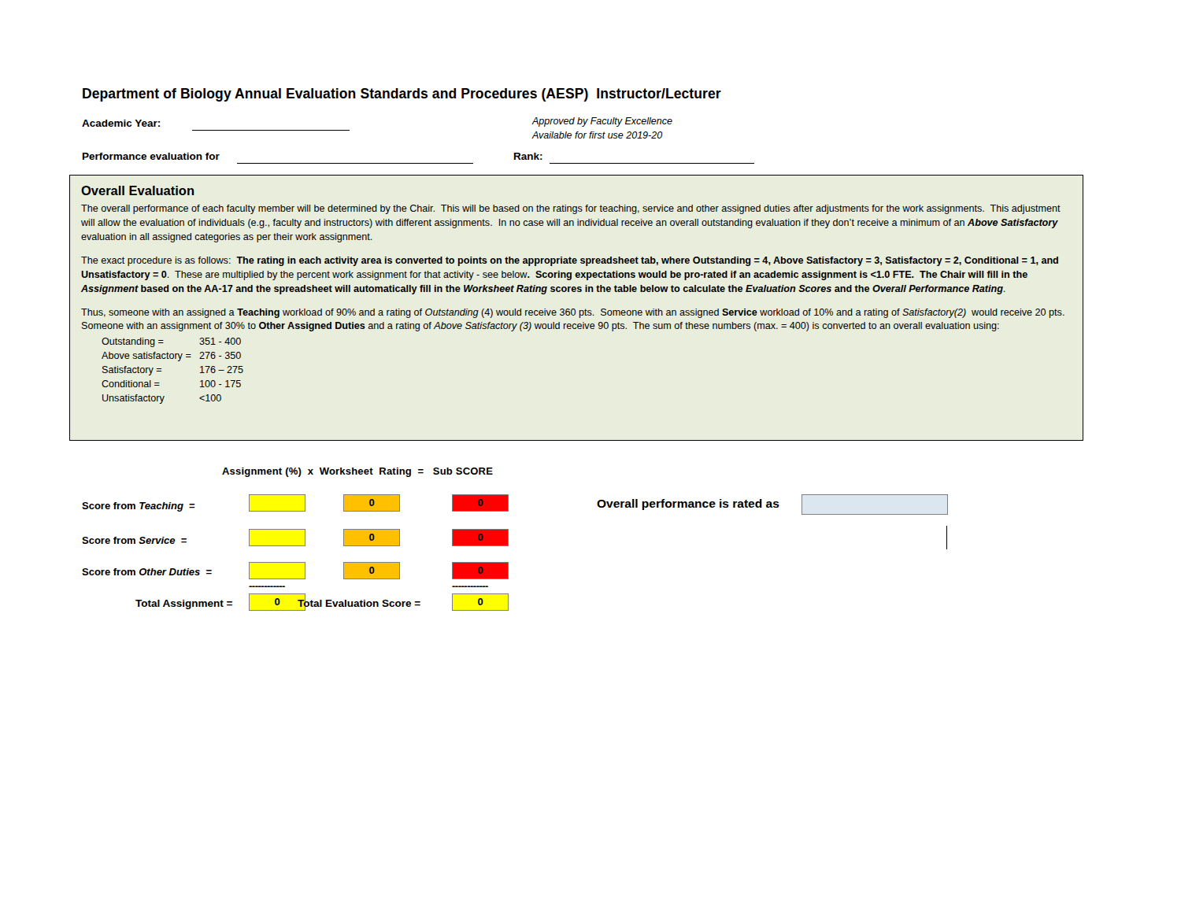Department of Biology Annual Evaluation Standards and Procedures (AESP) Instructor/Lecturer
Academic Year:
Approved by Faculty Excellence
Available for first use 2019-20
Performance evaluation for
Rank:
Overall Evaluation
The overall performance of each faculty member will be determined by the Chair. This will be based on the ratings for teaching, service and other assigned duties after adjustments for the work assignments. This adjustment will allow the evaluation of individuals (e.g., faculty and instructors) with different assignments. In no case will an individual receive an overall outstanding evaluation if they don’t receive a minimum of an Above Satisfactory evaluation in all assigned categories as per their work assignment.
The exact procedure is as follows: The rating in each activity area is converted to points on the appropriate spreadsheet tab, where Outstanding = 4, Above Satisfactory = 3, Satisfactory = 2, Conditional = 1, and Unsatisfactory = 0. These are multiplied by the percent work assignment for that activity - see below. Scoring expectations would be pro-rated if an academic assignment is <1.0 FTE. The Chair will fill in the Assignment based on the AA-17 and the spreadsheet will automatically fill in the Worksheet Rating scores in the table below to calculate the Evaluation Scores and the Overall Performance Rating.
Thus, someone with an assigned a Teaching workload of 90% and a rating of Outstanding (4) would receive 360 pts. Someone with an assigned Service workload of 10% and a rating of Satisfactory(2) would receive 20 pts. Someone with an assignment of 30% to Other Assigned Duties and a rating of Above Satisfactory (3) would receive 90 pts. The sum of these numbers (max. = 400) is converted to an overall evaluation using:
Outstanding =351 - 400 Above satisfactory =276 - 350 Satisfactory =176 – 275 Conditional =100 - 175 Unsatisfactory<100
Assignment (%) x Worksheet Rating = Sub SCORE
Score from Teaching =
0
0
Score from Service =
0
0
Score from Other Duties =
0
0
------------
------------
Total Assignment =
0
Total Evaluation Score =
0
Overall performance is rated as